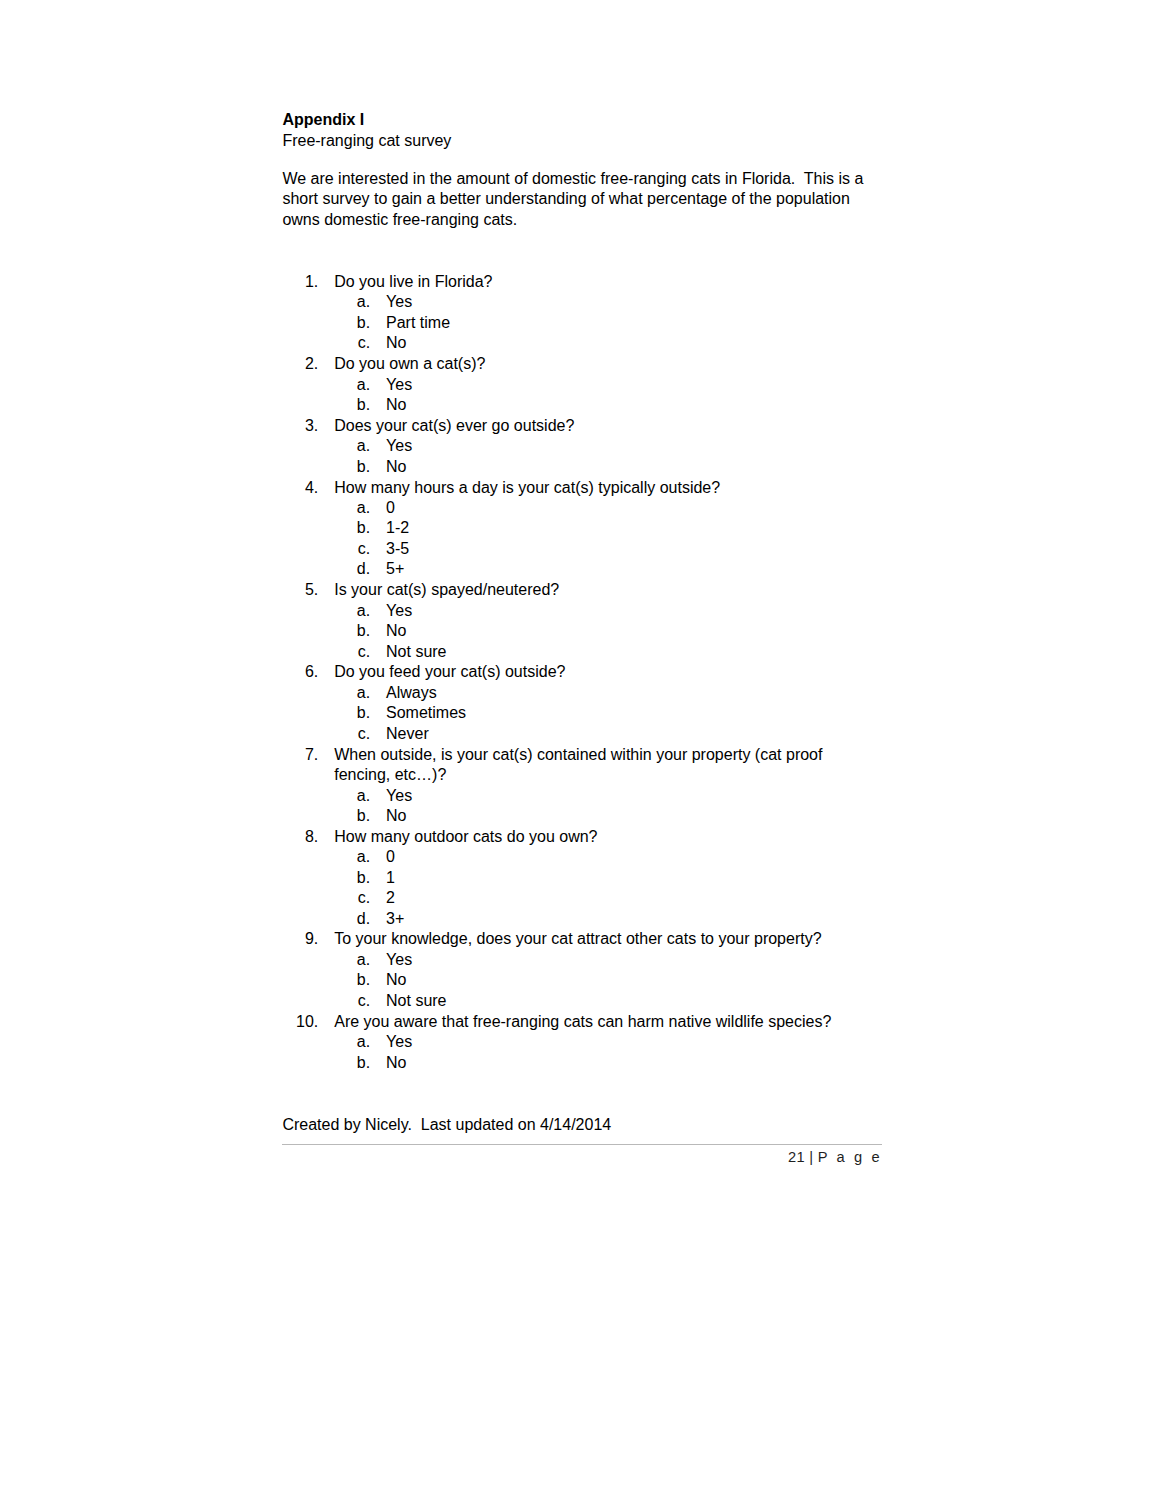Appendix I
Free-ranging cat survey
We are interested in the amount of domestic free-ranging cats in Florida. This is a short survey to gain a better understanding of what percentage of the population owns domestic free-ranging cats.
Do you live in Florida?
Yes
Part time
No
Do you own a cat(s)?
Yes
No
Does your cat(s) ever go outside?
Yes
No
How many hours a day is your cat(s) typically outside?
0
1-2
3-5
5+
Is your cat(s) spayed/neutered?
Yes
No
Not sure
Do you feed your cat(s) outside?
Always
Sometimes
Never
When outside, is your cat(s) contained within your property (cat proof fencing, etc…)?
Yes
No
How many outdoor cats do you own?
0
1
2
3+
To your knowledge, does your cat attract other cats to your property?
Yes
No
Not sure
Are you aware that free-ranging cats can harm native wildlife species?
Yes
No
Created by Nicely. Last updated on 4/14/2014
21 | P a g e